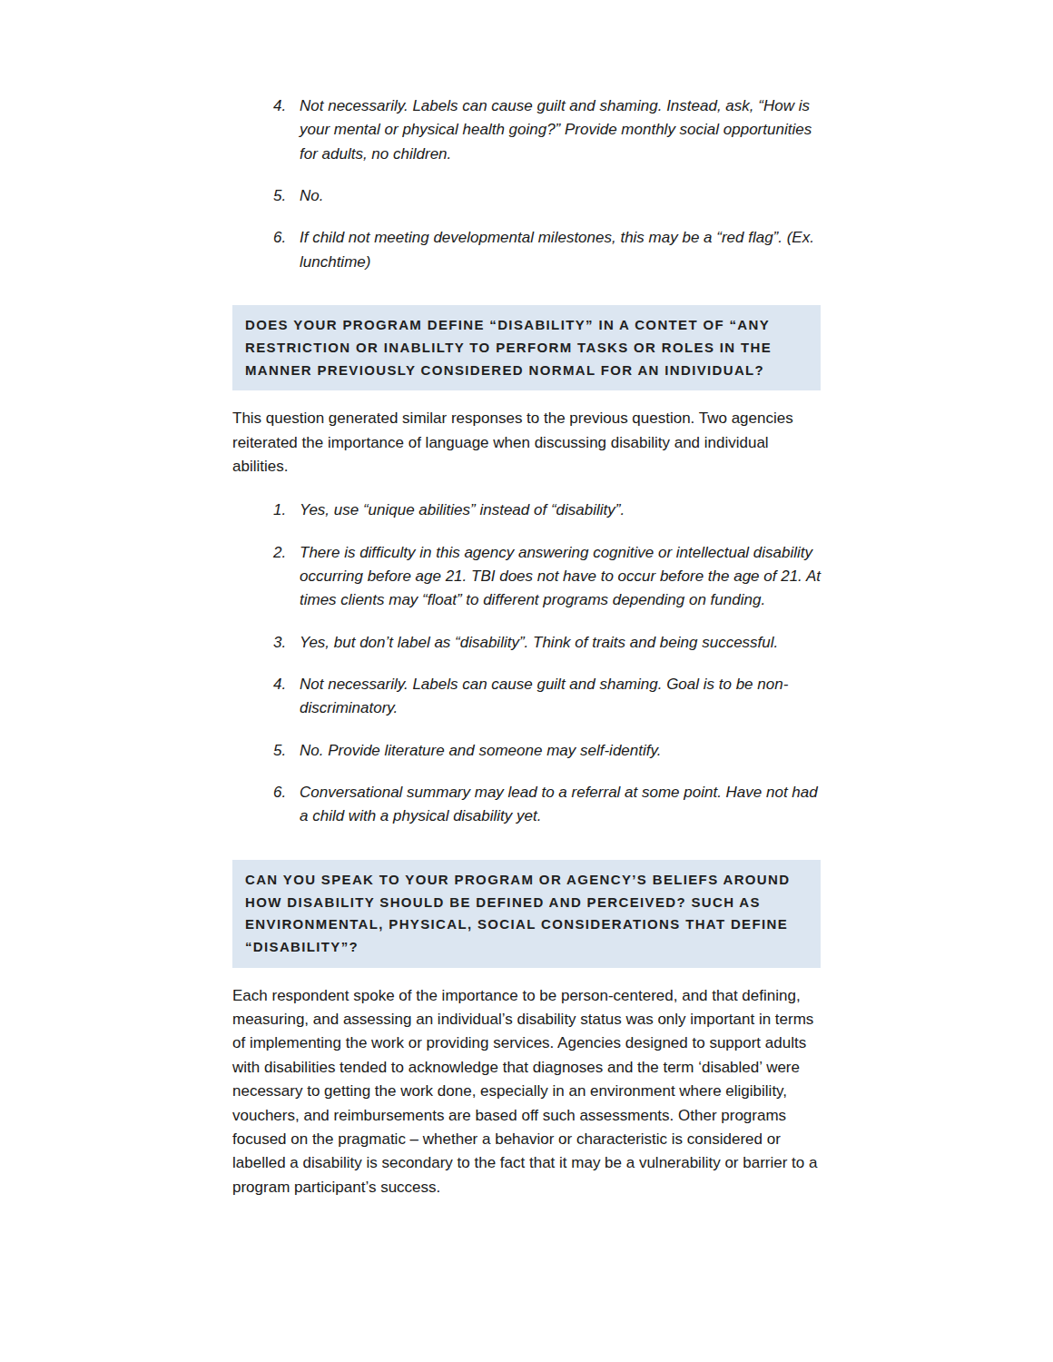Not necessarily. Labels can cause guilt and shaming. Instead, ask, “How is your mental or physical health going?” Provide monthly social opportunities for adults, no children.
No.
If child not meeting developmental milestones, this may be a “red flag”. (Ex. lunchtime)
Does your program define “disability” in a contet of “any restriction or inablilty to perform tasks or roles in the manner previously considered normal for an individual?
This question generated similar responses to the previous question. Two agencies reiterated the importance of language when discussing disability and individual abilities.
Yes, use “unique abilities” instead of “disability”.
There is difficulty in this agency answering cognitive or intellectual disability occurring before age 21. TBI does not have to occur before the age of 21. At times clients may “float” to different programs depending on funding.
Yes, but don’t label as “disability”. Think of traits and being successful.
Not necessarily. Labels can cause guilt and shaming. Goal is to be non-discriminatory.
No. Provide literature and someone may self-identify.
Conversational summary may lead to a referral at some point. Have not had a child with a physical disability yet.
Can you speak to your program or agency’s beliefs around how disability should be defined and perceived? Such as environmental, physical, social considerations that define “disability”?
Each respondent spoke of the importance to be person-centered, and that defining, measuring, and assessing an individual’s disability status was only important in terms of implementing the work or providing services. Agencies designed to support adults with disabilities tended to acknowledge that diagnoses and the term ‘disabled’ were necessary to getting the work done, especially in an environment where eligibility, vouchers, and reimbursements are based off such assessments. Other programs focused on the pragmatic – whether a behavior or characteristic is considered or labelled a disability is secondary to the fact that it may be a vulnerability or barrier to a program participant’s success.